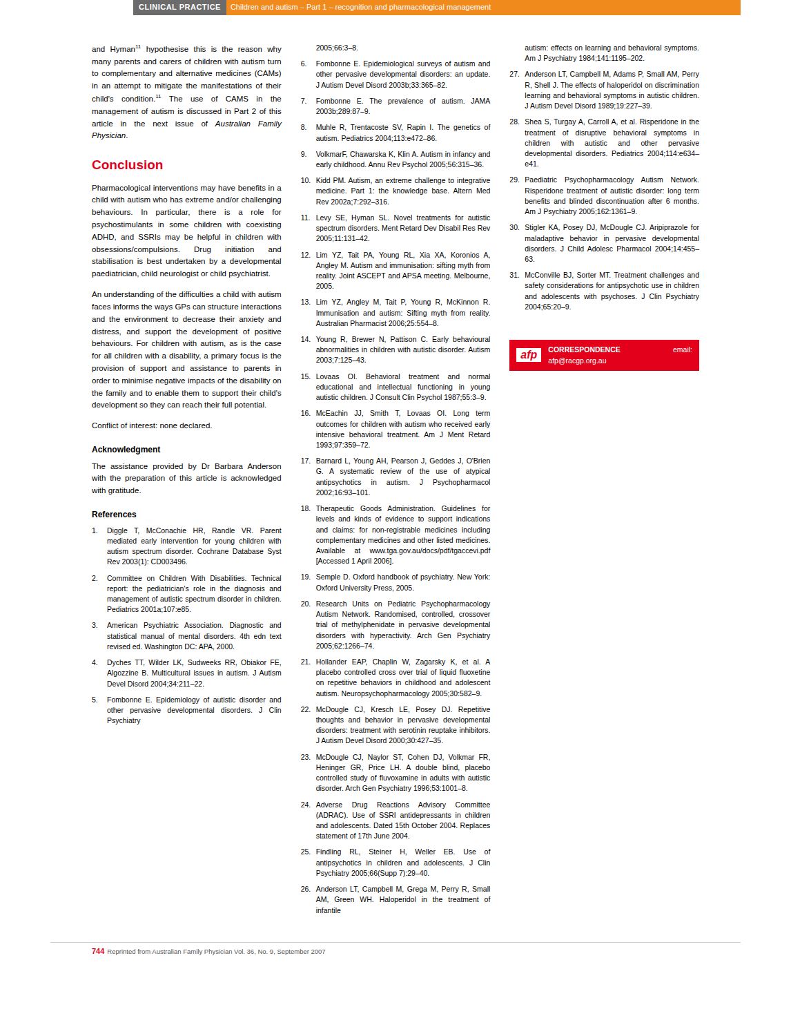CLINICAL PRACTICE
Children and autism – Part 1 – recognition and pharmacological management
and Hyman11 hypothesise this is the reason why many parents and carers of children with autism turn to complementary and alternative medicines (CAMs) in an attempt to mitigate the manifestations of their child's condition.11 The use of CAMS in the management of autism is discussed in Part 2 of this article in the next issue of Australian Family Physician.
Conclusion
Pharmacological interventions may have benefits in a child with autism who has extreme and/or challenging behaviours. In particular, there is a role for psychostimulants in some children with coexisting ADHD, and SSRIs may be helpful in children with obsessions/compulsions. Drug initiation and stabilisation is best undertaken by a developmental paediatrician, child neurologist or child psychiatrist.
An understanding of the difficulties a child with autism faces informs the ways GPs can structure interactions and the environment to decrease their anxiety and distress, and support the development of positive behaviours. For children with autism, as is the case for all children with a disability, a primary focus is the provision of support and assistance to parents in order to minimise negative impacts of the disability on the family and to enable them to support their child's development so they can reach their full potential.
Conflict of interest: none declared.
Acknowledgment
The assistance provided by Dr Barbara Anderson with the preparation of this article is acknowledged with gratitude.
References
1. Diggle T, McConachie HR, Randle VR. Parent mediated early intervention for young children with autism spectrum disorder. Cochrane Database Syst Rev 2003(1): CD003496.
2. Committee on Children With Disabilities. Technical report: the pediatrician's role in the diagnosis and management of autistic spectrum disorder in children. Pediatrics 2001a;107:e85.
3. American Psychiatric Association. Diagnostic and statistical manual of mental disorders. 4th edn text revised ed. Washington DC: APA, 2000.
4. Dyches TT, Wilder LK, Sudweeks RR, Obiakor FE, Algozzine B. Multicultural issues in autism. J Autism Devel Disord 2004;34:211–22.
5. Fombonne E. Epidemiology of autistic disorder and other pervasive developmental disorders. J Clin Psychiatry
2005;66:3–8.
6. Fombonne E. Epidemiological surveys of autism and other pervasive developmental disorders: an update. J Autism Devel Disord 2003b;33:365–82.
7. Fombonne E. The prevalence of autism. JAMA 2003b;289:87–9.
8. Muhle R, Trentacoste SV, Rapin I. The genetics of autism. Pediatrics 2004;113:e472–86.
9. VolkmarF, Chawarska K, Klin A. Autism in infancy and early childhood. Annu Rev Psychol 2005;56:315–36.
10. Kidd PM. Autism, an extreme challenge to integrative medicine. Part 1: the knowledge base. Altern Med Rev 2002a;7:292–316.
11. Levy SE, Hyman SL. Novel treatments for autistic spectrum disorders. Ment Retard Dev Disabil Res Rev 2005;11:131–42.
12. Lim YZ, Tait PA, Young RL, Xia XA, Koronios A, Angley M. Autism and immunisation: sifting myth from reality. Joint ASCEPT and APSA meeting. Melbourne, 2005.
13. Lim YZ, Angley M, Tait P, Young R, McKinnon R. Immunisation and autism: Sifting myth from reality. Australian Pharmacist 2006;25:554–8.
14. Young R, Brewer N, Pattison C. Early behavioural abnormalities in children with autistic disorder. Autism 2003;7:125–43.
15. Lovaas OI. Behavioral treatment and normal educational and intellectual functioning in young autistic children. J Consult Clin Psychol 1987;55:3–9.
16. McEachin JJ, Smith T, Lovaas OI. Long term outcomes for children with autism who received early intensive behavioral treatment. Am J Ment Retard 1993;97:359–72.
17. Barnard L, Young AH, Pearson J, Geddes J, O'Brien G. A systematic review of the use of atypical antipsychotics in autism. J Psychopharmacol 2002;16:93–101.
18. Therapeutic Goods Administration. Guidelines for levels and kinds of evidence to support indications and claims: for non-registrable medicines including complementary medicines and other listed medicines. Available at www.tga.gov.au/docs/pdf/tgaccevi.pdf [Accessed 1 April 2006].
19. Semple D. Oxford handbook of psychiatry. New York: Oxford University Press, 2005.
20. Research Units on Pediatric Psychopharmacology Autism Network. Randomised, controlled, crossover trial of methylphenidate in pervasive developmental disorders with hyperactivity. Arch Gen Psychiatry 2005;62:1266–74.
21. Hollander EAP, Chaplin W, Zagarsky K, et al. A placebo controlled cross over trial of liquid fluoxetine on repetitive behaviors in childhood and adolescent autism. Neuropsychopharmacology 2005;30:582–9.
22. McDougle CJ, Kresch LE, Posey DJ. Repetitive thoughts and behavior in pervasive developmental disorders: treatment with serotinin reuptake inhibitors. J Autism Devel Disord 2000;30:427–35.
23. McDougle CJ, Naylor ST, Cohen DJ, Volkmar FR, Heninger GR, Price LH. A double blind, placebo controlled study of fluvoxamine in adults with autistic disorder. Arch Gen Psychiatry 1996;53:1001–8.
24. Adverse Drug Reactions Advisory Committee (ADRAC). Use of SSRI antidepressants in children and adolescents. Dated 15th October 2004. Replaces statement of 17th June 2004.
25. Findling RL, Steiner H, Weller EB. Use of antipsychotics in children and adolescents. J Clin Psychiatry 2005;66(Supp 7):29–40.
26. Anderson LT, Campbell M, Grega M, Perry R, Small AM, Green WH. Haloperidol in the treatment of infantile
autism: effects on learning and behavioral symptoms. Am J Psychiatry 1984;141:1195–202.
27. Anderson LT, Campbell M, Adams P, Small AM, Perry R, Shell J. The effects of haloperidol on discrimination learning and behavioral symptoms in autistic children. J Autism Devel Disord 1989;19:227–39.
28. Shea S, Turgay A, Carroll A, et al. Risperidone in the treatment of disruptive behavioral symptoms in children with autistic and other pervasive developmental disorders. Pediatrics 2004;114:e634–e41.
29. Paediatric Psychopharmacology Autism Network. Risperidone treatment of autistic disorder: long term benefits and blinded discontinuation after 6 months. Am J Psychiatry 2005;162:1361–9.
30. Stigler KA, Posey DJ, McDougle CJ. Aripiprazole for maladaptive behavior in pervasive developmental disorders. J Child Adolesc Pharmacol 2004;14:455–63.
31. McConville BJ, Sorter MT. Treatment challenges and safety considerations for antipsychotic use in children and adolescents with psychoses. J Clin Psychiatry 2004;65:20–9.
afp
CORRESPONDENCE email: afp@racgp.org.au
744 Reprinted from Australian Family Physician Vol. 36, No. 9, September 2007